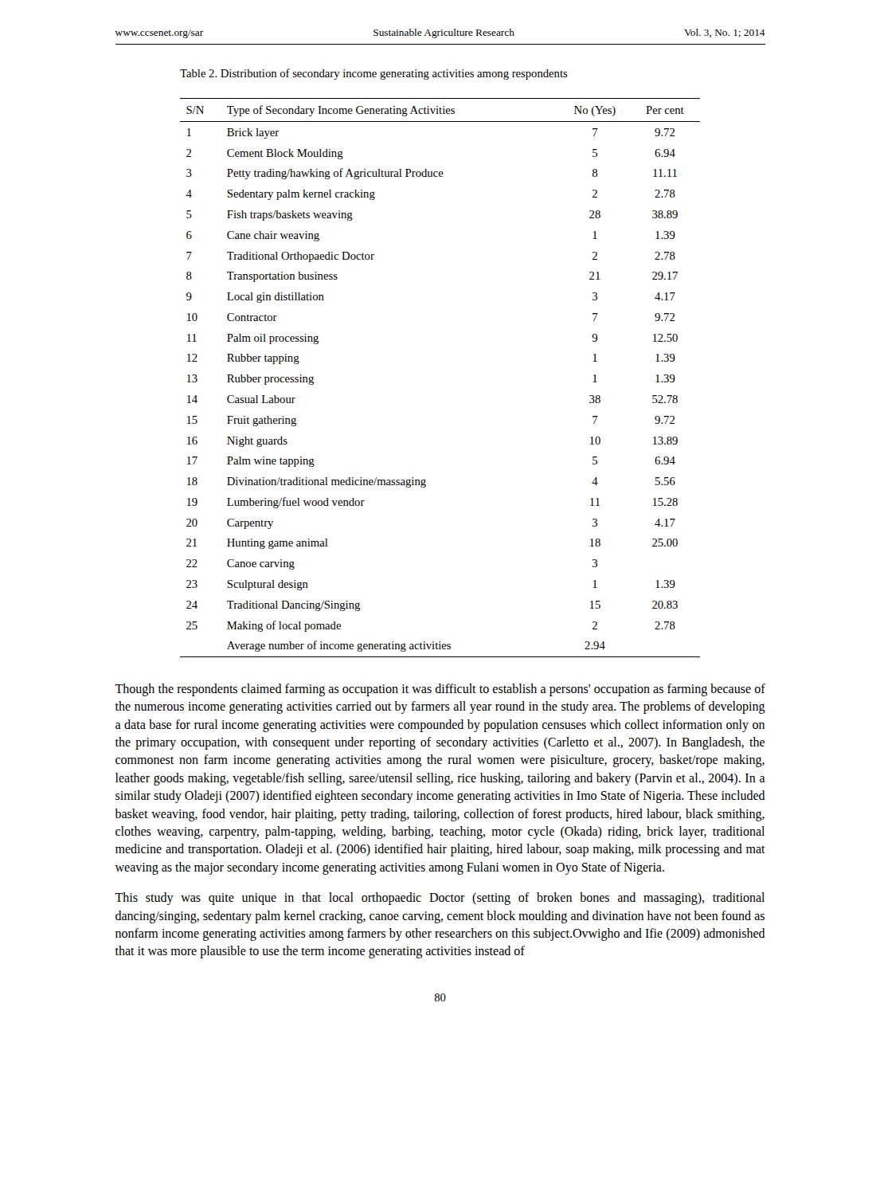www.ccsenet.org/sar Sustainable Agriculture Research Vol. 3, No. 1; 2014
Table 2. Distribution of secondary income generating activities among respondents
| S/N | Type of Secondary Income Generating Activities | No (Yes) | Per cent |
| --- | --- | --- | --- |
| 1 | Brick layer | 7 | 9.72 |
| 2 | Cement Block Moulding | 5 | 6.94 |
| 3 | Petty trading/hawking of Agricultural Produce | 8 | 11.11 |
| 4 | Sedentary palm kernel cracking | 2 | 2.78 |
| 5 | Fish traps/baskets weaving | 28 | 38.89 |
| 6 | Cane chair weaving | 1 | 1.39 |
| 7 | Traditional Orthopaedic Doctor | 2 | 2.78 |
| 8 | Transportation business | 21 | 29.17 |
| 9 | Local gin distillation | 3 | 4.17 |
| 10 | Contractor | 7 | 9.72 |
| 11 | Palm oil processing | 9 | 12.50 |
| 12 | Rubber tapping | 1 | 1.39 |
| 13 | Rubber processing | 1 | 1.39 |
| 14 | Casual Labour | 38 | 52.78 |
| 15 | Fruit gathering | 7 | 9.72 |
| 16 | Night guards | 10 | 13.89 |
| 17 | Palm wine tapping | 5 | 6.94 |
| 18 | Divination/traditional medicine/massaging | 4 | 5.56 |
| 19 | Lumbering/fuel wood vendor | 11 | 15.28 |
| 20 | Carpentry | 3 | 4.17 |
| 21 | Hunting game animal | 18 | 25.00 |
| 22 | Canoe carving | 3 | |
| 23 | Sculptural design | 1 | 1.39 |
| 24 | Traditional Dancing/Singing | 15 | 20.83 |
| 25 | Making of local pomade | 2 | 2.78 |
| | Average number of income generating activities | 2.94 | |
Though the respondents claimed farming as occupation it was difficult to establish a persons' occupation as farming because of the numerous income generating activities carried out by farmers all year round in the study area. The problems of developing a data base for rural income generating activities were compounded by population censuses which collect information only on the primary occupation, with consequent under reporting of secondary activities (Carletto et al., 2007). In Bangladesh, the commonest non farm income generating activities among the rural women were pisiculture, grocery, basket/rope making, leather goods making, vegetable/fish selling, saree/utensil selling, rice husking, tailoring and bakery (Parvin et al., 2004). In a similar study Oladeji (2007) identified eighteen secondary income generating activities in Imo State of Nigeria. These included basket weaving, food vendor, hair plaiting, petty trading, tailoring, collection of forest products, hired labour, black smithing, clothes weaving, carpentry, palm-tapping, welding, barbing, teaching, motor cycle (Okada) riding, brick layer, traditional medicine and transportation. Oladeji et al. (2006) identified hair plaiting, hired labour, soap making, milk processing and mat weaving as the major secondary income generating activities among Fulani women in Oyo State of Nigeria.
This study was quite unique in that local orthopaedic Doctor (setting of broken bones and massaging), traditional dancing/singing, sedentary palm kernel cracking, canoe carving, cement block moulding and divination have not been found as nonfarm income generating activities among farmers by other researchers on this subject.Ovwigho and Ifie (2009) admonished that it was more plausible to use the term income generating activities instead of
80